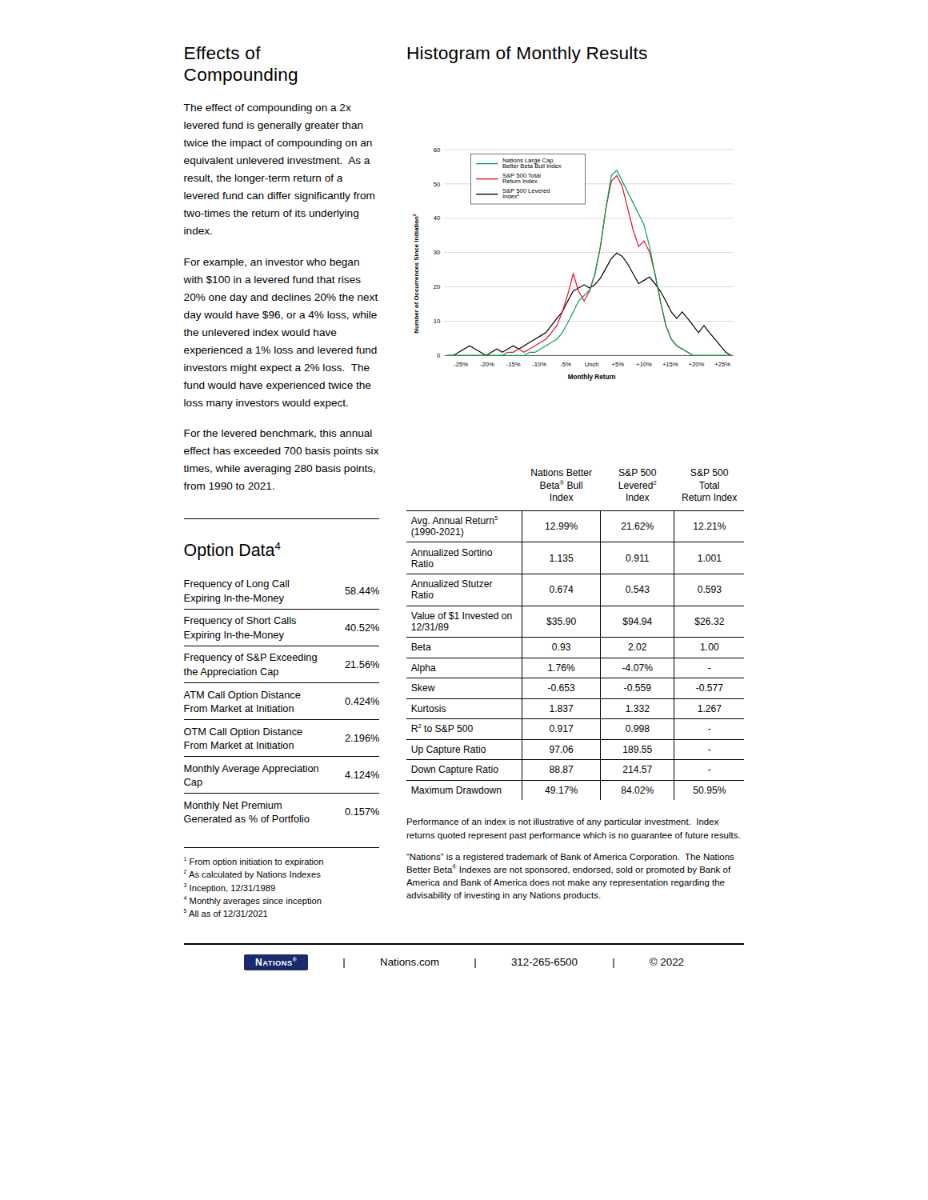Effects of Compounding
The effect of compounding on a 2x levered fund is generally greater than twice the impact of compounding on an equivalent unlevered investment. As a result, the longer-term return of a levered fund can differ significantly from two-times the return of its underlying index.
For example, an investor who began with $100 in a levered fund that rises 20% one day and declines 20% the next day would have $96, or a 4% loss, while the unlevered index would have experienced a 1% loss and levered fund investors might expect a 2% loss. The fund would have experienced twice the loss many investors would expect.
For the levered benchmark, this annual effect has exceeded 700 basis points six times, while averaging 280 basis points, from 1990 to 2021.
Option Data4
| Frequency of Long Call Expiring In-the-Money | 58.44% |
| Frequency of Short Calls Expiring In-the-Money | 40.52% |
| Frequency of S&P Exceeding the Appreciation Cap | 21.56% |
| ATM Call Option Distance From Market at Initiation | 0.424% |
| OTM Call Option Distance From Market at Initiation | 2.196% |
| Monthly Average Appreciation Cap | 4.124% |
| Monthly Net Premium Generated as % of Portfolio | 0.157% |
1 From option initiation to expiration
2 As calculated by Nations Indexes
3 Inception, 12/31/1989
4 Monthly averages since inception
5 All as of 12/31/2021
Histogram of Monthly Results
0 10 20 30 40 50 60 Number of Occurrences Since Initiation3 -25% -20% -15% -10% -5% Unch +5% +10% +15% +20% +25% Monthly Return Nations Large Cap Better Beta Bull Index S&P 500 Total Return Index S&P 500 Levered Index2
| | Nations Better Beta ® Bull Index | S&P 500 Levered 2 Index | S&P 500 Total Return Index |
| --- | --- | --- | --- |
| Avg. Annual Return 5 (1990-2021) | 12.99% | 21.62% | 12.21% |
| Annualized Sortino Ratio | 1.135 | 0.911 | 1.001 |
| Annualized Stutzer Ratio | 0.674 | 0.543 | 0.593 |
| Value of $1 Invested on 12/31/89 | $35.90 | $94.94 | $26.32 |
| Beta | 0.93 | 2.02 | 1.00 |
| Alpha | 1.76% | -4.07% | - |
| Skew | -0.653 | -0.559 | -0.577 |
| Kurtosis | 1.837 | 1.332 | 1.267 |
| R 2 to S&P 500 | 0.917 | 0.998 | - |
| Up Capture Ratio | 97.06 | 189.55 | - |
| Down Capture Ratio | 88.87 | 214.57 | - |
| Maximum Drawdown | 49.17% | 84.02% | 50.95% |
Performance of an index is not illustrative of any particular investment. Index returns quoted represent past performance which is no guarantee of future results.
“Nations” is a registered trademark of Bank of America Corporation. The Nations Better Beta® Indexes are not sponsored, endorsed, sold or promoted by Bank of America and Bank of America does not make any representation regarding the advisability of investing in any Nations products.
NATIONS® | Nations.com | 312-265-6500 | © 2022